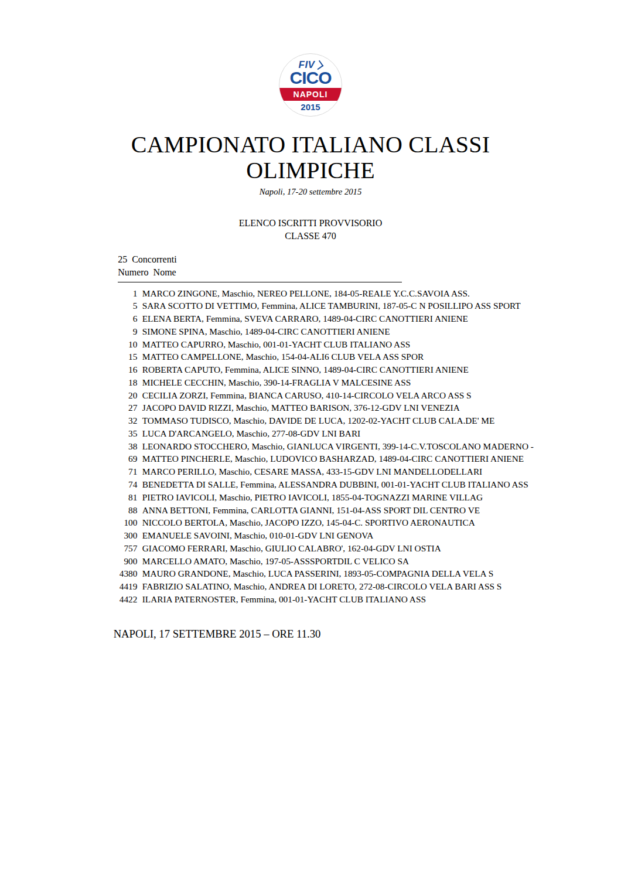FIV
CICO
NAPOLI
2015
CAMPIONATO ITALIANO CLASSI OLIMPICHE
Napoli, 17-20 settembre 2015
ELENCO ISCRITTI PROVVISORIO
CLASSE 470
25 Concorrenti
Numero Nome
1 MARCO ZINGONE, Maschio, NEREO PELLONE, 184-05-REALE Y.C.C.SAVOIA ASS.
5 SARA SCOTTO DI VETTIMO, Femmina, ALICE TAMBURINI, 187-05-C N POSILLIPO ASS SPORT
6 ELENA BERTA, Femmina, SVEVA CARRARO, 1489-04-CIRC CANOTTIERI ANIENE
9 SIMONE SPINA, Maschio, 1489-04-CIRC CANOTTIERI ANIENE
10 MATTEO CAPURRO, Maschio, 001-01-YACHT CLUB ITALIANO ASS
15 MATTEO CAMPELLONE, Maschio, 154-04-ALI6 CLUB VELA ASS SPOR
16 ROBERTA CAPUTO, Femmina, ALICE SINNO, 1489-04-CIRC CANOTTIERI ANIENE
18 MICHELE CECCHIN, Maschio, 390-14-FRAGLIA V MALCESINE ASS
20 CECILIA ZORZI, Femmina, BIANCA CARUSO, 410-14-CIRCOLO VELA ARCO ASS S
27 JACOPO DAVID RIZZI, Maschio, MATTEO BARISON, 376-12-GDV LNI VENEZIA
32 TOMMASO TUDISCO, Maschio, DAVIDE DE LUCA, 1202-02-YACHT CLUB CALA.DE' ME
35 LUCA D'ARCANGELO, Maschio, 277-08-GDV LNI BARI
38 LEONARDO STOCCHERO, Maschio, GIANLUCA VIRGENTI, 399-14-C.V.TOSCOLANO MADERNO -
69 MATTEO PINCHERLE, Maschio, LUDOVICO BASHARZAD, 1489-04-CIRC CANOTTIERI ANIENE
71 MARCO PERILLO, Maschio, CESARE MASSA, 433-15-GDV LNI MANDELLODELLARI
74 BENEDETTA DI SALLE, Femmina, ALESSANDRA DUBBINI, 001-01-YACHT CLUB ITALIANO ASS
81 PIETRO IAVICOLI, Maschio, PIETRO IAVICOLI, 1855-04-TOGNAZZI MARINE VILLAG
88 ANNA BETTONI, Femmina, CARLOTTA GIANNI, 151-04-ASS SPORT DIL CENTRO VE
100 NICCOLO BERTOLA, Maschio, JACOPO IZZO, 145-04-C. SPORTIVO AERONAUTICA
300 EMANUELE SAVOINI, Maschio, 010-01-GDV LNI GENOVA
757 GIACOMO FERRARI, Maschio, GIULIO CALABRO', 162-04-GDV LNI OSTIA
900 MARCELLO AMATO, Maschio, 197-05-ASSSPORTDIL C VELICO SA
4380 MAURO GRANDONE, Maschio, LUCA PASSERINI, 1893-05-COMPAGNIA DELLA VELA S
4419 FABRIZIO SALATINO, Maschio, ANDREA DI LORETO, 272-08-CIRCOLO VELA BARI ASS S
4422 ILARIA PATERNOSTER, Femmina, 001-01-YACHT CLUB ITALIANO ASS
NAPOLI, 17 SETTEMBRE 2015 – ORE 11.30